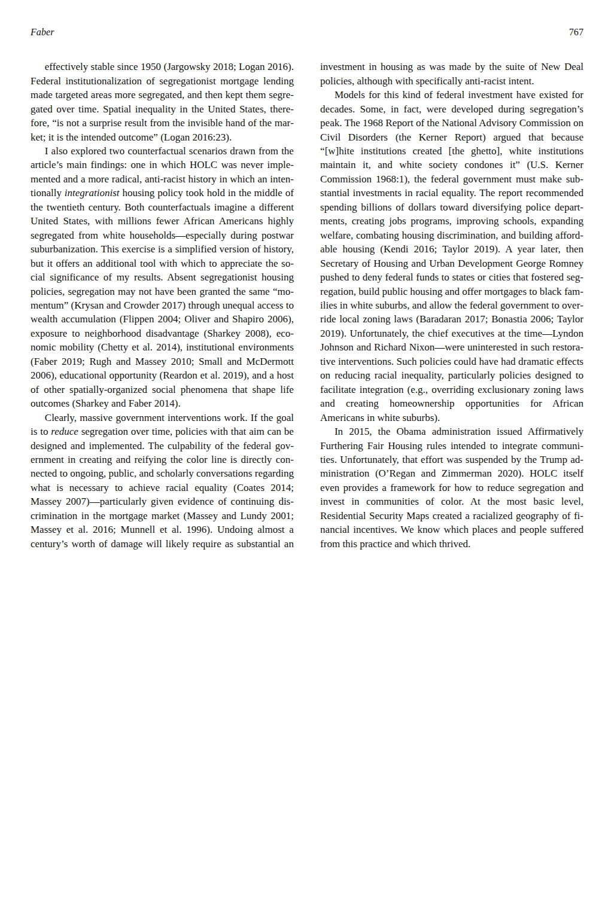Faber 767
effectively stable since 1950 (Jargowsky 2018; Logan 2016). Federal institutionalization of segregationist mortgage lending made targeted areas more segregated, and then kept them segregated over time. Spatial inequality in the United States, therefore, “is not a surprise result from the invisible hand of the market; it is the intended outcome” (Logan 2016:23).
I also explored two counterfactual scenarios drawn from the article’s main findings: one in which HOLC was never implemented and a more radical, anti-racist history in which an intentionally integrationist housing policy took hold in the middle of the twentieth century. Both counterfactuals imagine a different United States, with millions fewer African Americans highly segregated from white households—especially during postwar suburbanization. This exercise is a simplified version of history, but it offers an additional tool with which to appreciate the social significance of my results. Absent segregationist housing policies, segregation may not have been granted the same “momentum” (Krysan and Crowder 2017) through unequal access to wealth accumulation (Flippen 2004; Oliver and Shapiro 2006), exposure to neighborhood disadvantage (Sharkey 2008), economic mobility (Chetty et al. 2014), institutional environments (Faber 2019; Rugh and Massey 2010; Small and McDermott 2006), educational opportunity (Reardon et al. 2019), and a host of other spatially-organized social phenomena that shape life outcomes (Sharkey and Faber 2014).
Clearly, massive government interventions work. If the goal is to reduce segregation over time, policies with that aim can be designed and implemented. The culpability of the federal government in creating and reifying the color line is directly connected to ongoing, public, and scholarly conversations regarding what is necessary to achieve racial equality (Coates 2014; Massey 2007)—particularly given evidence of continuing discrimination in the mortgage market (Massey and Lundy 2001; Massey et al. 2016; Munnell et al. 1996). Undoing almost a century’s worth of damage will likely require as substantial an investment in housing as was made by the suite of New Deal policies, although with specifically anti-racist intent.
Models for this kind of federal investment have existed for decades. Some, in fact, were developed during segregation’s peak. The 1968 Report of the National Advisory Commission on Civil Disorders (the Kerner Report) argued that because “[w]hite institutions created [the ghetto], white institutions maintain it, and white society condones it” (U.S. Kerner Commission 1968:1), the federal government must make substantial investments in racial equality. The report recommended spending billions of dollars toward diversifying police departments, creating jobs programs, improving schools, expanding welfare, combating housing discrimination, and building affordable housing (Kendi 2016; Taylor 2019). A year later, then Secretary of Housing and Urban Development George Romney pushed to deny federal funds to states or cities that fostered segregation, build public housing and offer mortgages to black families in white suburbs, and allow the federal government to override local zoning laws (Baradaran 2017; Bonastia 2006; Taylor 2019). Unfortunately, the chief executives at the time—Lyndon Johnson and Richard Nixon—were uninterested in such restorative interventions. Such policies could have had dramatic effects on reducing racial inequality, particularly policies designed to facilitate integration (e.g., overriding exclusionary zoning laws and creating homeownership opportunities for African Americans in white suburbs).
In 2015, the Obama administration issued Affirmatively Furthering Fair Housing rules intended to integrate communities. Unfortunately, that effort was suspended by the Trump administration (O’Regan and Zimmerman 2020). HOLC itself even provides a framework for how to reduce segregation and invest in communities of color. At the most basic level, Residential Security Maps created a racialized geography of financial incentives. We know which places and people suffered from this practice and which thrived.